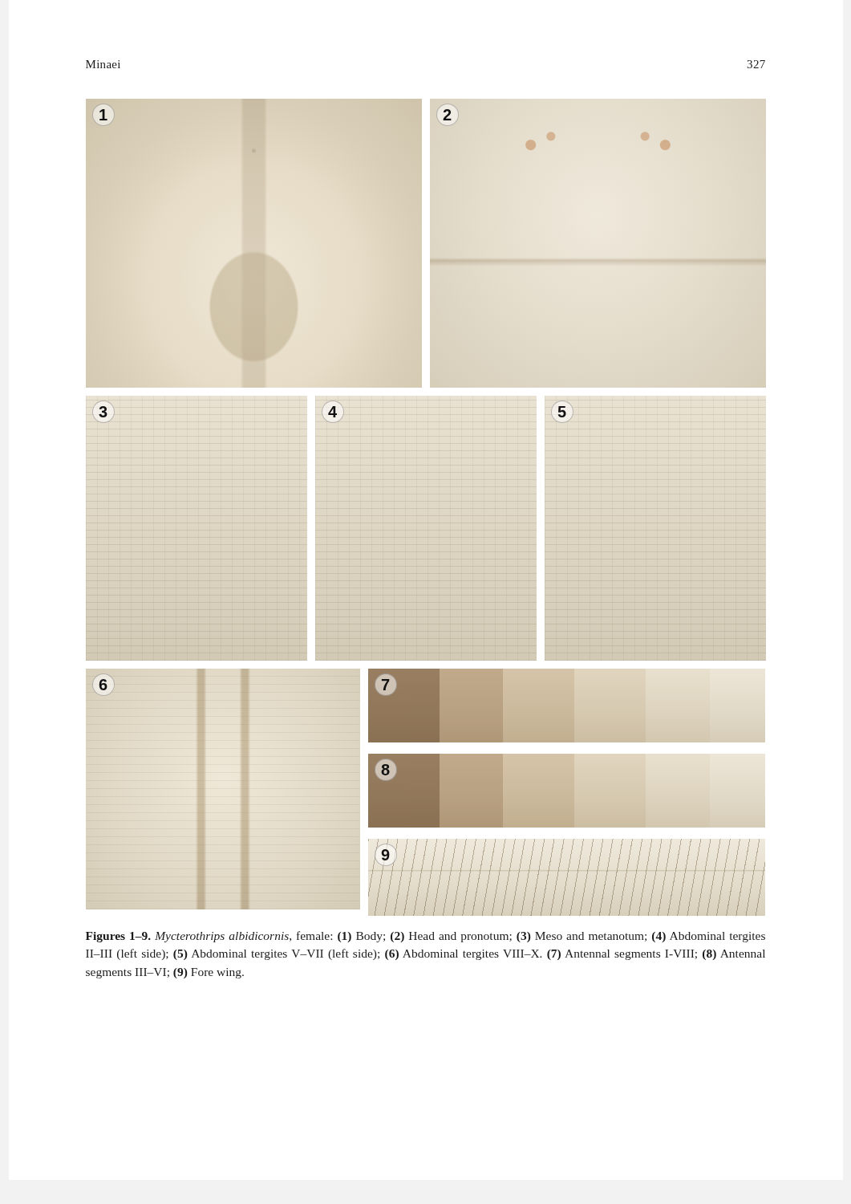Minaei 327
1
2
3
4
5
6
7
8
9
Figures 1–9. Mycterothrips albidicornis, female: (1) Body; (2) Head and pronotum; (3) Meso and metanotum; (4) Abdominal tergites II–III (left side); (5) Abdominal tergites V–VII (left side); (6) Abdominal tergites VIII–X. (7) Antennal segments I-VIII; (8) Antennal segments III–VI; (9) Fore wing.